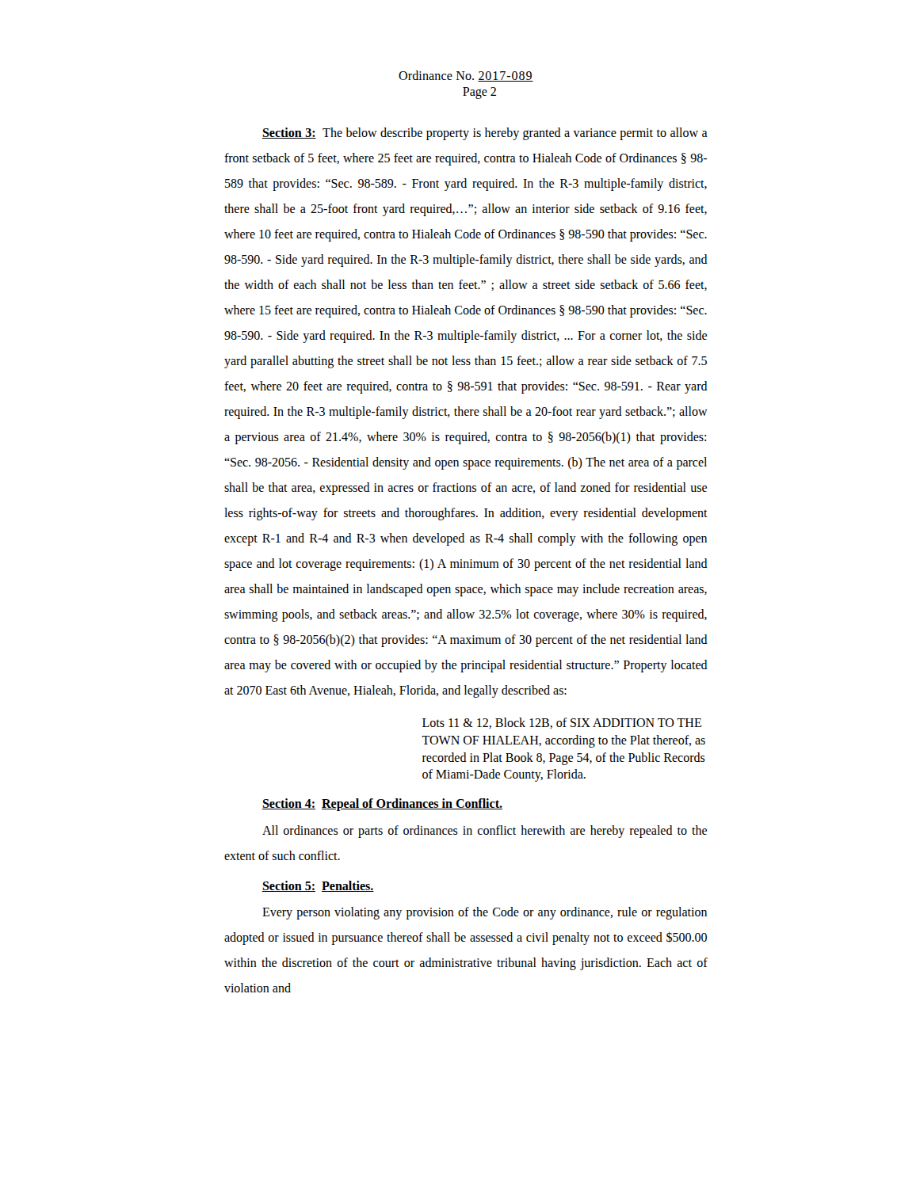Ordinance No. 2017-089
Page 2
Section 3: The below describe property is hereby granted a variance permit to allow a front setback of 5 feet, where 25 feet are required, contra to Hialeah Code of Ordinances § 98-589 that provides: “Sec. 98-589. - Front yard required. In the R-3 multiple-family district, there shall be a 25-foot front yard required,…”; allow an interior side setback of 9.16 feet, where 10 feet are required, contra to Hialeah Code of Ordinances § 98-590 that provides: “Sec. 98-590. - Side yard required. In the R-3 multiple-family district, there shall be side yards, and the width of each shall not be less than ten feet.” ; allow a street side setback of 5.66 feet, where 15 feet are required, contra to Hialeah Code of Ordinances § 98-590 that provides: “Sec. 98-590. - Side yard required. In the R-3 multiple-family district, ... For a corner lot, the side yard parallel abutting the street shall be not less than 15 feet.; allow a rear side setback of 7.5 feet, where 20 feet are required, contra to § 98-591 that provides: “Sec. 98-591. - Rear yard required. In the R-3 multiple-family district, there shall be a 20-foot rear yard setback.”; allow a pervious area of 21.4%, where 30% is required, contra to § 98-2056(b)(1) that provides: “Sec. 98-2056. - Residential density and open space requirements. (b) The net area of a parcel shall be that area, expressed in acres or fractions of an acre, of land zoned for residential use less rights-of-way for streets and thoroughfares. In addition, every residential development except R-1 and R-4 and R-3 when developed as R-4 shall comply with the following open space and lot coverage requirements: (1) A minimum of 30 percent of the net residential land area shall be maintained in landscaped open space, which space may include recreation areas, swimming pools, and setback areas.”; and allow 32.5% lot coverage, where 30% is required, contra to § 98-2056(b)(2) that provides: “A maximum of 30 percent of the net residential land area may be covered with or occupied by the principal residential structure.” Property located at 2070 East 6th Avenue, Hialeah, Florida, and legally described as:
Lots 11 & 12, Block 12B, of SIX ADDITION TO THE
TOWN OF HIALEAH, according to the Plat thereof, as
recorded in Plat Book 8, Page 54, of the Public Records
of Miami-Dade County, Florida.
Section 4: Repeal of Ordinances in Conflict.
All ordinances or parts of ordinances in conflict herewith are hereby repealed to the extent of such conflict.
Section 5: Penalties.
Every person violating any provision of the Code or any ordinance, rule or regulation adopted or issued in pursuance thereof shall be assessed a civil penalty not to exceed $500.00 within the discretion of the court or administrative tribunal having jurisdiction. Each act of violation and